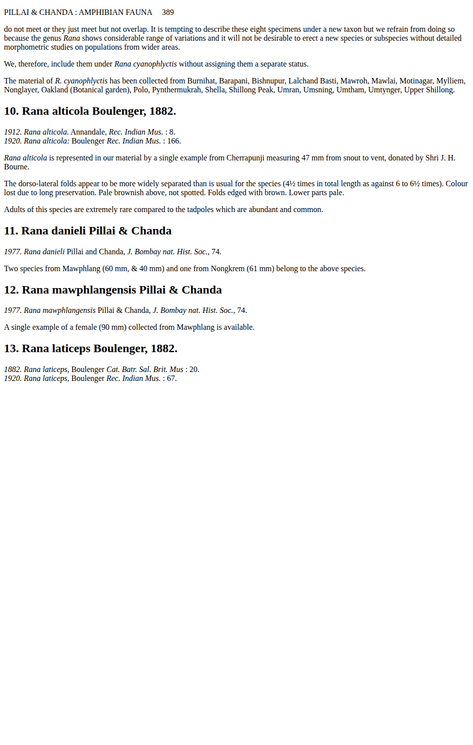PILLAI & CHANDA : AMPHIBIAN FAUNA 389
do not meet or they just meet but not overlap. It is tempting to describe these eight specimens under a new taxon but we refrain from doing so because the genus Rana shows considerable range of variations and it will not be desirable to erect a new species or subspecies without detailed morphometric studies on populations from wider areas.
We, therefore, include them under Rana cyanophlyctis without assigning them a separate status.
The material of R. cyanophlyctis has been collected from Burnihat, Barapani, Bishnupur, Lalchand Basti, Mawroh, Mawlai, Motinagar, Mylliem, Nonglayer, Oakland (Botanical garden), Polo, Pynthermukrah, Shella, Shillong Peak, Umran, Umsning, Umtham, Umtynger, Upper Shillong.
10. Rana alticola Boulenger, 1882.
1912. Rana alticola. Annandale, Rec. Indian Mus. : 8.
1920. Rana alticola: Boulenger Rec. Indian Mus. : 166.
Rana alticola is represented in our material by a single example from Cherrapunji measuring 47 mm from snout to vent, donated by Shri J. H. Bourne.
The dorso-lateral folds appear to be more widely separated than is usual for the species (4½ times in total length as against 6 to 6½ times). Colour lost due to long preservation. Pale brownish above, not spotted. Folds edged with brown. Lower parts pale.
Adults of this species are extremely rare compared to the tadpoles which are abundant and common.
11. Rana danieli Pillai & Chanda
1977. Rana danieli Pillai and Chanda, J. Bombay nat. Hist. Soc., 74.
Two species from Mawphlang (60 mm, & 40 mm) and one from Nongkrem (61 mm) belong to the above species.
12. Rana mawphlangensis Pillai & Chanda
1977. Rana mawphlangensis Pillai & Chanda, J. Bombay nat. Hist. Soc., 74.
A single example of a female (90 mm) collected from Mawphlang is available.
13. Rana laticeps Boulenger, 1882.
1882. Rana laticeps, Boulenger Cat. Batr. Sal. Brit. Mus : 20.
1920. Rana laticeps, Boulenger Rec. Indian Mus. : 67.